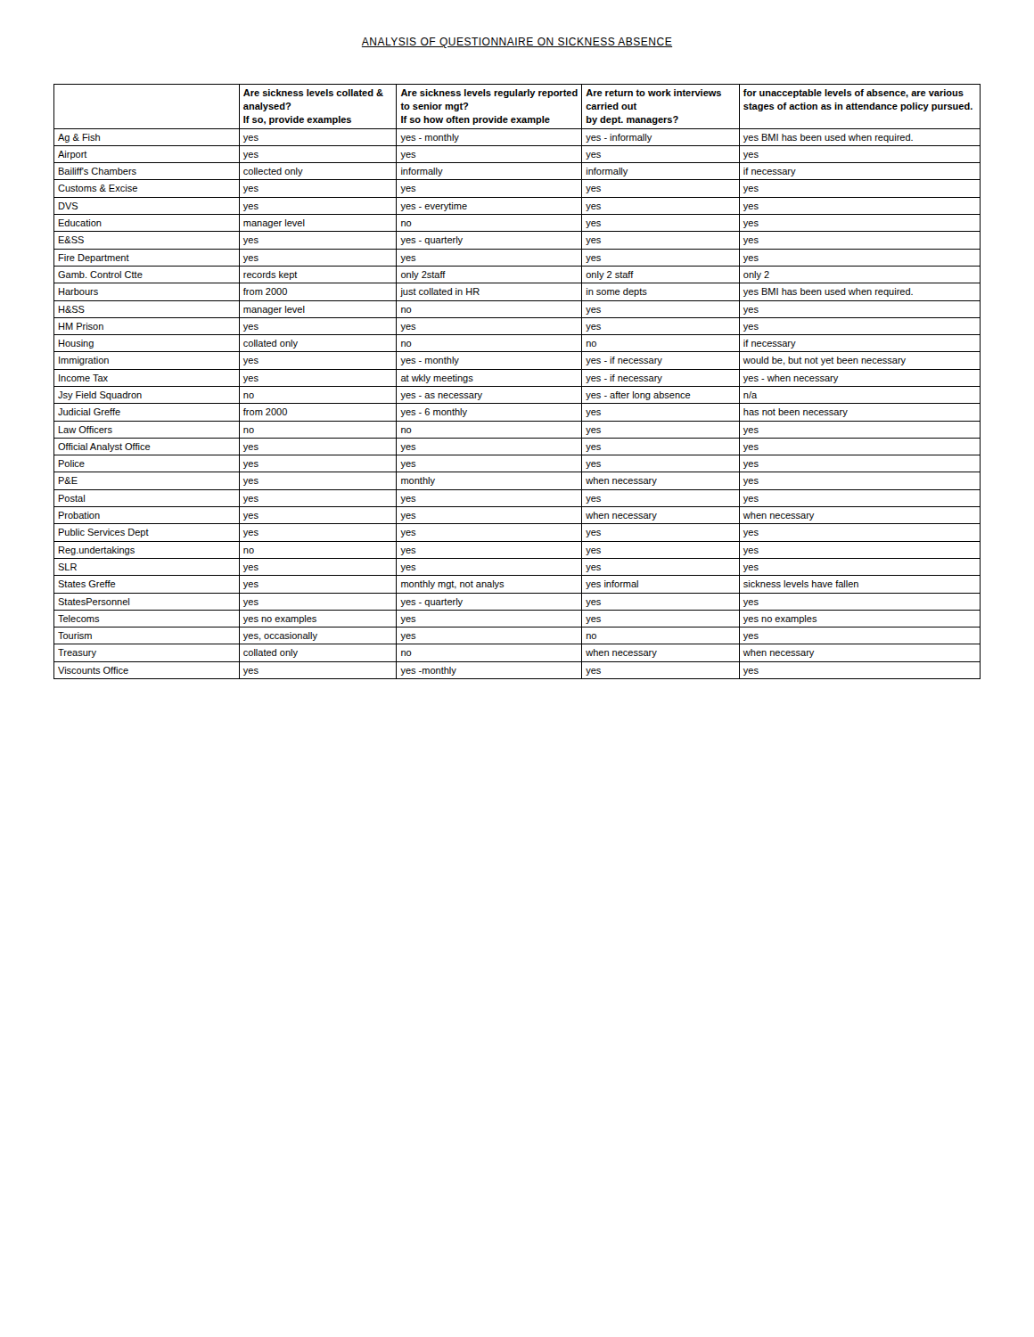ANALYSIS OF QUESTIONNAIRE ON SICKNESS ABSENCE
| | Are sickness levels collated & analysed? If so, provide examples | Are sickness levels regularly reported to senior mgt? If so how often provide example | Are return to work interviews carried out by dept. managers? | for unacceptable levels of absence, are various stages of action as in attendance policy pursued. |
| --- | --- | --- | --- | --- |
| Ag & Fish | yes | yes - monthly | yes - informally | yes BMI has been used when required. |
| Airport | yes | yes | yes | yes |
| Bailiff's Chambers | collected only | informally | informally | if necessary |
| Customs & Excise | yes | yes | yes | yes |
| DVS | yes | yes - everytime | yes | yes |
| Education | manager level | no | yes | yes |
| E&SS | yes | yes - quarterly | yes | yes |
| Fire Department | yes | yes | yes | yes |
| Gamb. Control Ctte | records kept | only 2staff | only 2 staff | only 2 |
| Harbours | from 2000 | just collated in HR | in some depts | yes BMI has been used when required. |
| H&SS | manager level | no | yes | yes |
| HM Prison | yes | yes | yes | yes |
| Housing | collated only | no | no | if necessary |
| Immigration | yes | yes - monthly | yes - if necessary | would be, but not yet been necessary |
| Income Tax | yes | at wkly meetings | yes - if necessary | yes - when necessary |
| Jsy Field Squadron | no | yes - as necessary | yes - after long absence | n/a |
| Judicial Greffe | from 2000 | yes - 6 monthly | yes | has not been necessary |
| Law Officers | no | no | yes | yes |
| Official Analyst Office | yes | yes | yes | yes |
| Police | yes | yes | yes | yes |
| P&E | yes | monthly | when necessary | yes |
| Postal | yes | yes | yes | yes |
| Probation | yes | yes | when necessary | when necessary |
| Public Services Dept | yes | yes | yes | yes |
| Reg.undertakings | no | yes | yes | yes |
| SLR | yes | yes | yes | yes |
| States Greffe | yes | monthly mgt, not analys | yes informal | sickness levels have fallen |
| StatesPersonnel | yes | yes - quarterly | yes | yes |
| Telecoms | yes no examples | yes | yes | yes no examples |
| Tourism | yes, occasionally | yes | no | yes |
| Treasury | collated only | no | when necessary | when necessary |
| Viscounts Office | yes | yes -monthly | yes | yes |